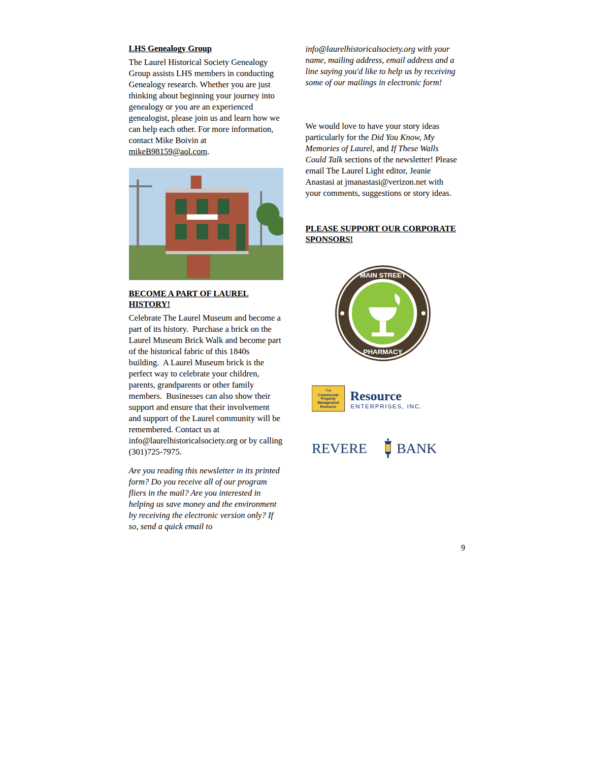LHS Genealogy Group
The Laurel Historical Society Genealogy Group assists LHS members in conducting Genealogy research. Whether you are just thinking about beginning your journey into genealogy or you are an experienced genealogist, please join us and learn how we can help each other. For more information, contact Mike Boivin at mikeB98159@aol.com.
BECOME A PART OF LAUREL HISTORY!
Celebrate The Laurel Museum and become a part of its history. Purchase a brick on the Laurel Museum Brick Walk and become part of the historical fabric of this 1840s building. A Laurel Museum brick is the perfect way to celebrate your children, parents, grandparents or other family members. Businesses can also show their support and ensure that their involvement and support of the Laurel community will be remembered. Contact us at info@laurelhistoricalsociety.org or by calling (301)725-7975.
Are you reading this newsletter in its printed form? Do you receive all of our program fliers in the mail? Are you interested in helping us save money and the environment by receiving the electronic version only? If so, send a quick email to
info@laurelhistoricalsociety.org with your name, mailing address, email address and a line saying you'd like to help us by receiving some of our mailings in electronic form!
We would love to have your story ideas particularly for the Did You Know, My Memories of Laurel, and If These Walls Could Talk sections of the newsletter! Please email The Laurel Light editor, Jeanie Anastasi at jmanastasi@verizon.net with your comments, suggestions or story ideas.
PLEASE SUPPORT OUR CORPORATE SPONSORS!
9